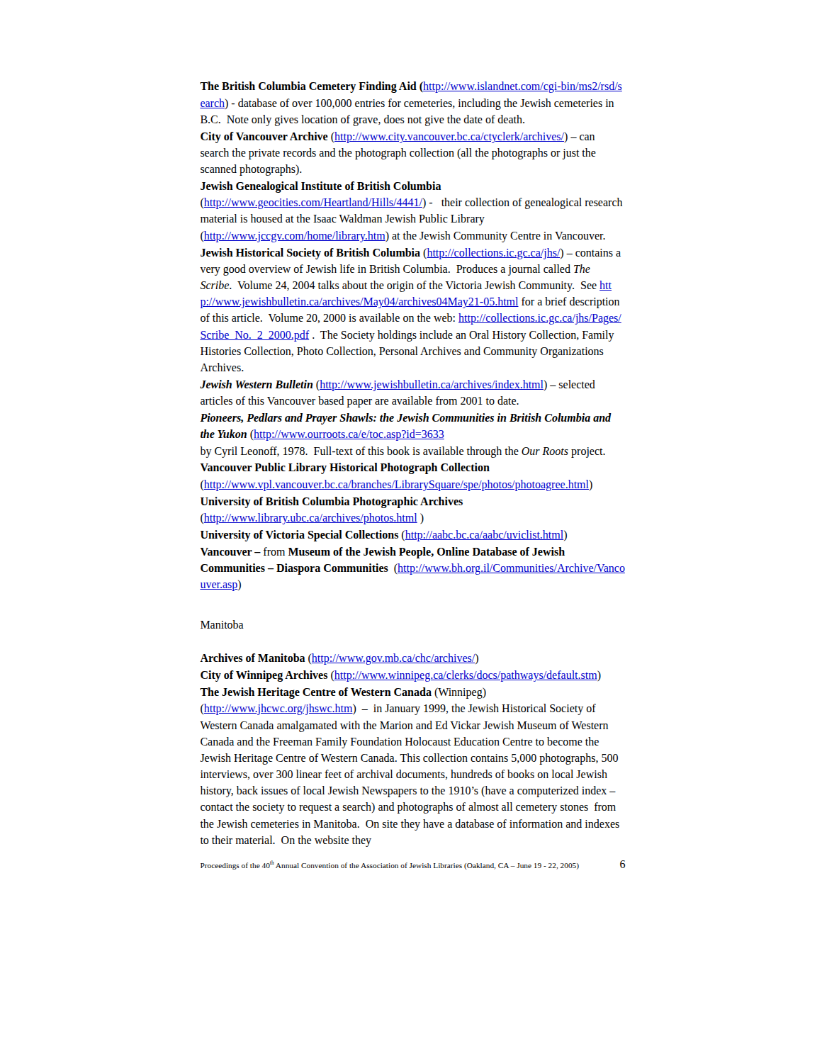The British Columbia Cemetery Finding Aid (http://www.islandnet.com/cgi-bin/ms2/rsd/search) - database of over 100,000 entries for cemeteries, including the Jewish cemeteries in B.C. Note only gives location of grave, does not give the date of death.
City of Vancouver Archive (http://www.city.vancouver.bc.ca/ctyclerk/archives/) – can search the private records and the photograph collection (all the photographs or just the scanned photographs).
Jewish Genealogical Institute of British Columbia
(http://www.geocities.com/Heartland/Hills/4441/) - their collection of genealogical research material is housed at the Isaac Waldman Jewish Public Library
(http://www.jccgv.com/home/library.htm) at the Jewish Community Centre in Vancouver.
Jewish Historical Society of British Columbia (http://collections.ic.gc.ca/jhs/) – contains a very good overview of Jewish life in British Columbia. Produces a journal called The Scribe. Volume 24, 2004 talks about the origin of the Victoria Jewish Community. See http://www.jewishbulletin.ca/archives/May04/archives04May21-05.html for a brief description of this article. Volume 20, 2000 is available on the web: http://collections.ic.gc.ca/jhs/Pages/Scribe_No._2_2000.pdf . The Society holdings include an Oral History Collection, Family Histories Collection, Photo Collection, Personal Archives and Community Organizations Archives.
Jewish Western Bulletin (http://www.jewishbulletin.ca/archives/index.html) – selected articles of this Vancouver based paper are available from 2001 to date.
Pioneers, Pedlars and Prayer Shawls: the Jewish Communities in British Columbia and the Yukon (http://www.ourroots.ca/e/toc.asp?id=3633
by Cyril Leonoff, 1978. Full-text of this book is available through the Our Roots project.
Vancouver Public Library Historical Photograph Collection
(http://www.vpl.vancouver.bc.ca/branches/LibrarySquare/spe/photos/photoagree.html)
University of British Columbia Photographic Archives
(http://www.library.ubc.ca/archives/photos.html )
University of Victoria Special Collections (http://aabc.bc.ca/aabc/uviclist.html)
Vancouver – from Museum of the Jewish People, Online Database of Jewish Communities – Diaspora Communities (http://www.bh.org.il/Communities/Archive/Vancouver.asp)
Manitoba
Archives of Manitoba (http://www.gov.mb.ca/chc/archives/)
City of Winnipeg Archives (http://www.winnipeg.ca/clerks/docs/pathways/default.stm)
The Jewish Heritage Centre of Western Canada (Winnipeg)
(http://www.jhcwc.org/jhswc.htm) – in January 1999, the Jewish Historical Society of Western Canada amalgamated with the Marion and Ed Vickar Jewish Museum of Western Canada and the Freeman Family Foundation Holocaust Education Centre to become the Jewish Heritage Centre of Western Canada. This collection contains 5,000 photographs, 500 interviews, over 300 linear feet of archival documents, hundreds of books on local Jewish history, back issues of local Jewish Newspapers to the 1910’s (have a computerized index – contact the society to request a search) and photographs of almost all cemetery stones from the Jewish cemeteries in Manitoba. On site they have a database of information and indexes to their material. On the website they
Proceedings of the 40th Annual Convention of the Association of Jewish Libraries (Oakland, CA – June 19 - 22, 2005) 6